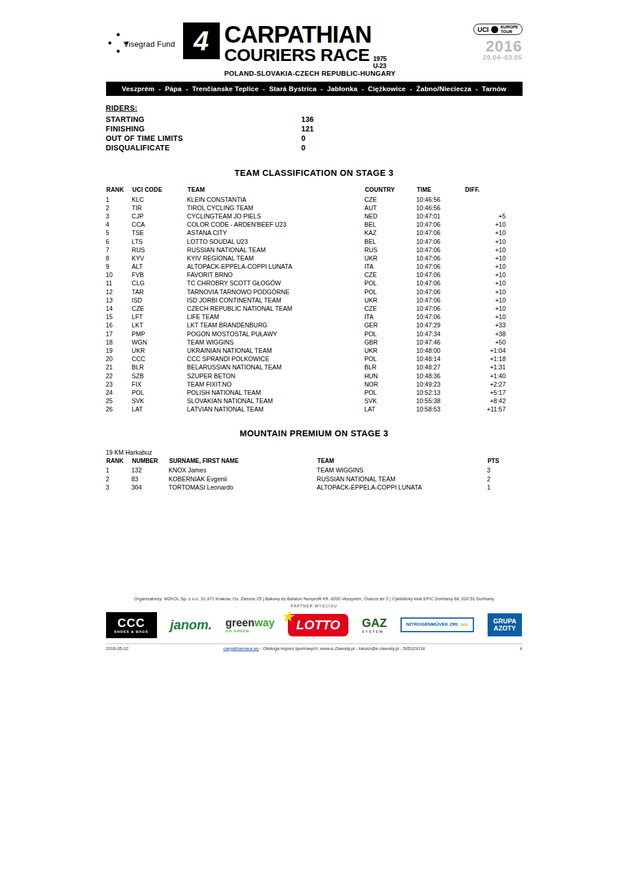Visegrad Fund
4
CARPATHIAN
COURIERS RACE 1975
U-23
POLAND-SLOVAKIA-CZECH REPUBLIC-HUNGARY
UCI EUROPE
TOUR
2016
29.04–03.05
Veszprém - Pápa - Trenčianske Teplice - Stará Bystrica - Jabłonka - Ciężkowice - Żabno/Nieciecza - Tarnów
RIDERS:
| STARTING | 136 |
| FINISHING | 121 |
| OUT OF TIME LIMITS | 0 |
| DISQUALIFICATE | 0 |
TEAM CLASSIFICATION ON STAGE 3
| RANK | UCI CODE | TEAM | COUNTRY | TIME | DIFF. |
| --- | --- | --- | --- | --- | --- |
| 1 | KLC | KLEIN CONSTANTIA | CZE | 10:46:56 | |
| 2 | TIR | TIROL CYCLING TEAM | AUT | 10:46:56 | |
| 3 | CJP | CYCLINGTEAM JO PIELS | NED | 10:47:01 | +5 |
| 4 | CCA | COLOR CODE - ARDEN'BEEF U23 | BEL | 10:47:06 | +10 |
| 5 | TSE | ASTANA CITY | KAZ | 10:47:06 | +10 |
| 6 | LTS | LOTTO SOUDAL U23 | BEL | 10:47:06 | +10 |
| 7 | RUS | RUSSIAN NATIONAL TEAM | RUS | 10:47:06 | +10 |
| 8 | KYV | KYIV REGIONAL TEAM | UKR | 10:47:06 | +10 |
| 9 | ALT | ALTOPACK-EPPELA-COPPI LUNATA | ITA | 10:47:06 | +10 |
| 10 | FVB | FAVORIT BRNO | CZE | 10:47:06 | +10 |
| 11 | CLG | TC CHROBRY SCOTT GŁOGÓW | POL | 10:47:06 | +10 |
| 12 | TAR | TARNOVIA TARNOWO PODGÓRNE | POL | 10:47:06 | +10 |
| 13 | ISD | ISD JORBI CONTINENTAL TEAM | UKR | 10:47:06 | +10 |
| 14 | CZE | CZECH REPUBLIC NATIONAL TEAM | CZE | 10:47:06 | +10 |
| 15 | LFT | LIFE TEAM | ITA | 10:47:06 | +10 |
| 16 | LKT | LKT TEAM BRANDENBURG | GER | 10:47:29 | +33 |
| 17 | PMP | POGOŃ MOSTOSTAL PUŁAWY | POL | 10:47:34 | +38 |
| 18 | WGN | TEAM WIGGINS | GBR | 10:47:46 | +50 |
| 19 | UKR | UKRAINIAN NATIONAL TEAM | UKR | 10:48:00 | +1:04 |
| 20 | CCC | CCC SPRANDI POLKOWICE | POL | 10:48:14 | +1:18 |
| 21 | BLR | BELARUSSIAN NATIONAL TEAM | BLR | 10:48:27 | +1:31 |
| 22 | SZB | SZUPER BETON | HUN | 10:48:36 | +1:40 |
| 23 | FIX | TEAM FIXIT.NO | NOR | 10:49:23 | +2:27 |
| 24 | POL | POLISH NATIONAL TEAM | POL | 10:52:13 | +5:17 |
| 25 | SVK | SLOVAKIAN NATIONAL TEAM | SVK | 10:55:38 | +8:42 |
| 26 | LAT | LATVIAN NATIONAL TEAM | LAT | 10:58:53 | +11:57 |
MOUNTAIN PREMIUM ON STAGE 3
19 KM Harkabuz
| RANK | NUMBER | SURNAME, FIRST NAME | TEAM | PTS |
| --- | --- | --- | --- | --- |
| 1 | 132 | KNOX James | TEAM WIGGINS | 3 |
| 2 | 83 | KOBERNIAK Evgenii | RUSSIAN NATIONAL TEAM | 2 |
| 3 | 304 | TORTOMASI Leonardo | ALTOPACK-EPPELA-COPPI LUNATA | 1 |
Organizatorzy: MZKOL Sp. z o.o. 31-971 Kraków, Os. Zielone 25 | Bakony és Balaton Nonprofit Kft. 8200 Veszprém, Óváros tér 2 | Cyklistický klub EPIC Dohňany 68, 020 51 Dohňany
PARTNER WYŚCIGU
CCC SHOES & BAGS
janom.
green way GO GREEN
★LOTTO
GAZ SYSTEM
NITROGÉNMŰVEK ZRt. 1931
GRUPA
AZOTY
2016-05-02
carpathianrace.eu - Obsługa imprez sportowych: www.e-Zawody.pl - lukasz@e-zawody.pl - 505329118
4